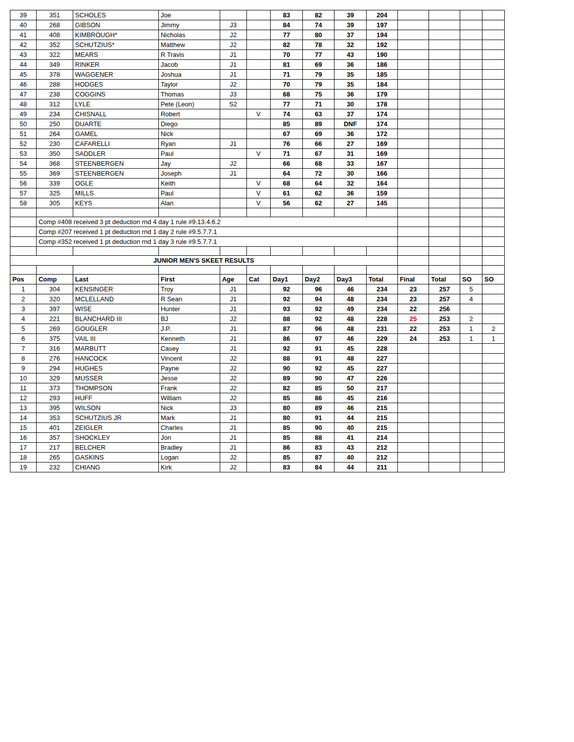| 39 | 351 | SCHOLES | Joe | | | 83 | 82 | 39 | 204 | | | | |
| 40 | 268 | GIBSON | Jimmy | J3 | | 84 | 74 | 39 | 197 | | | | |
| 41 | 408 | KIMBROUGH* | Nicholas | J2 | | 77 | 80 | 37 | 194 | | | | |
| 42 | 352 | SCHUTZIUS* | Matthew | J2 | | 82 | 78 | 32 | 192 | | | | |
| 43 | 322 | MEARS | R Travis | J1 | | 70 | 77 | 43 | 190 | | | | |
| 44 | 349 | RINKER | Jacob | J1 | | 81 | 69 | 36 | 186 | | | | |
| 45 | 378 | WAGGENER | Joshua | J1 | | 71 | 79 | 35 | 185 | | | | |
| 46 | 288 | HODGES | Taylor | J2 | | 70 | 79 | 35 | 184 | | | | |
| 47 | 238 | COGGINS | Thomas | J3 | | 68 | 75 | 36 | 179 | | | | |
| 48 | 312 | LYLE | Pete (Leon) | S2 | | 77 | 71 | 30 | 178 | | | | |
| 49 | 234 | CHISNALL | Robert | | V | 74 | 63 | 37 | 174 | | | | |
| 50 | 250 | DUARTE | Diego | | | 85 | 89 | DNF | 174 | | | | |
| 51 | 264 | GAMEL | Nick | | | 67 | 69 | 36 | 172 | | | | |
| 52 | 230 | CAFARELLI | Ryan | J1 | | 76 | 66 | 27 | 169 | | | | |
| 53 | 350 | SADDLER | Paul | | V | 71 | 67 | 31 | 169 | | | | |
| 54 | 368 | STEENBERGEN | Jay | J2 | | 66 | 68 | 33 | 167 | | | | |
| 55 | 369 | STEENBERGEN | Joseph | J1 | | 64 | 72 | 30 | 166 | | | | |
| 56 | 339 | OGLE | Keith | | V | 68 | 64 | 32 | 164 | | | | |
| 57 | 325 | MILLS | Paul | | V | 61 | 62 | 36 | 159 | | | | |
| 58 | 305 | KEYS | Alan | | V | 56 | 62 | 27 | 145 | | | | |
| | Comp #408 received 3 pt deduction rnd 4 day 1 rule #9.13.4.6.2 | | | | |
| | Comp #207 received 1 pt deduction rnd 1 day 2 rule #9.5.7.7.1 | | | | |
| | Comp #352 received 1 pt deduction rnd 1 day 3 rule #9.5.7.7.1 | | | | |
| JUNIOR MEN'S SKEET RESULTS | | | | |
| Pos | Comp | Last | First | Age | Cat | Day1 | Day2 | Day3 | Total | Final | Total | SO | SO |
| 1 | 304 | KENSINGER | Troy | J1 | | 92 | 96 | 46 | 234 | 23 | 257 | 5 | |
| 2 | 320 | MCLELLAND | R Sean | J1 | | 92 | 94 | 48 | 234 | 23 | 257 | 4 | |
| 3 | 397 | WISE | Hunter | J1 | | 93 | 92 | 49 | 234 | 22 | 256 | | |
| 4 | 221 | BLANCHARD III | BJ | J2 | | 88 | 92 | 48 | 228 | 25 | 253 | 2 | |
| 5 | 269 | GOUGLER | J.P. | J1 | | 87 | 96 | 48 | 231 | 22 | 253 | 1 | 2 |
| 6 | 375 | VAIL III | Kenneth | J1 | | 86 | 97 | 46 | 229 | 24 | 253 | 1 | 1 |
| 7 | 316 | MARBUTT | Casey | J1 | | 92 | 91 | 45 | 228 | | | | |
| 8 | 276 | HANCOCK | Vincent | J2 | | 88 | 91 | 48 | 227 | | | | |
| 9 | 294 | HUGHES | Payne | J2 | | 90 | 92 | 45 | 227 | | | | |
| 10 | 329 | MUSSER | Jesse | J2 | | 89 | 90 | 47 | 226 | | | | |
| 11 | 373 | THOMPSON | Frank | J2 | | 82 | 85 | 50 | 217 | | | | |
| 12 | 293 | HUFF | William | J2 | | 85 | 86 | 45 | 216 | | | | |
| 13 | 395 | WILSON | Nick | J3 | | 80 | 89 | 46 | 215 | | | | |
| 14 | 353 | SCHUTZIUS JR | Mark | J1 | | 80 | 91 | 44 | 215 | | | | |
| 15 | 401 | ZEIGLER | Charles | J1 | | 85 | 90 | 40 | 215 | | | | |
| 16 | 357 | SHOCKLEY | Jon | J1 | | 85 | 88 | 41 | 214 | | | | |
| 17 | 217 | BELCHER | Bradley | J1 | | 86 | 83 | 43 | 212 | | | | |
| 18 | 265 | GASKINS | Logan | J2 | | 85 | 87 | 40 | 212 | | | | |
| 19 | 232 | CHIANG | Kirk | J2 | | 83 | 84 | 44 | 211 | | | | |